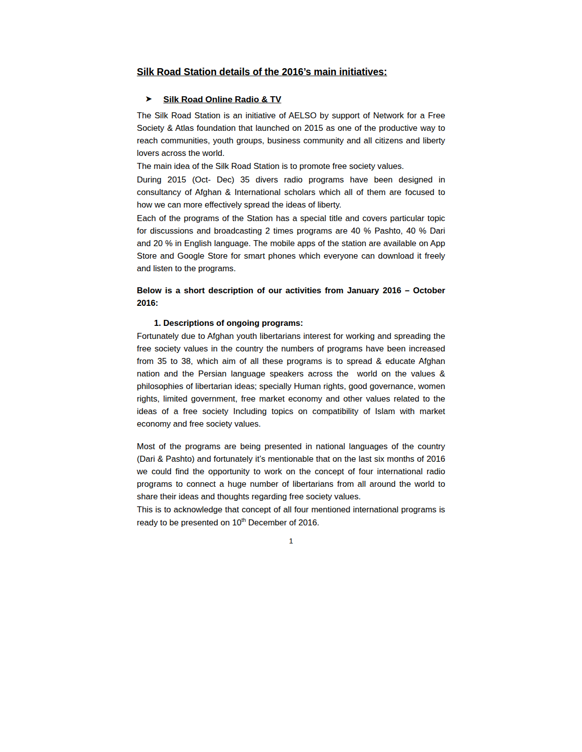Silk Road Station details of the 2016’s main initiatives:
Silk Road Online Radio & TV
The Silk Road Station is an initiative of AELSO by support of Network for a Free Society & Atlas foundation that launched on 2015 as one of the productive way to reach communities, youth groups, business community and all citizens and liberty lovers across the world.
The main idea of the Silk Road Station is to promote free society values.
During 2015 (Oct- Dec) 35 divers radio programs have been designed in consultancy of Afghan & International scholars which all of them are focused to how we can more effectively spread the ideas of liberty.
Each of the programs of the Station has a special title and covers particular topic for discussions and broadcasting 2 times programs are 40 % Pashto, 40 % Dari and 20 % in English language. The mobile apps of the station are available on App Store and Google Store for smart phones which everyone can download it freely and listen to the programs.
Below is a short description of our activities from January 2016 – October 2016:
Descriptions of ongoing programs:
Fortunately due to Afghan youth libertarians interest for working and spreading the free society values in the country the numbers of programs have been increased from 35 to 38, which aim of all these programs is to spread & educate Afghan nation and the Persian language speakers across the world on the values & philosophies of libertarian ideas; specially Human rights, good governance, women rights, limited government, free market economy and other values related to the ideas of a free society Including topics on compatibility of Islam with market economy and free society values.
Most of the programs are being presented in national languages of the country (Dari & Pashto) and fortunately it’s mentionable that on the last six months of 2016 we could find the opportunity to work on the concept of four international radio programs to connect a huge number of libertarians from all around the world to share their ideas and thoughts regarding free society values.
This is to acknowledge that concept of all four mentioned international programs is ready to be presented on 10th December of 2016.
1